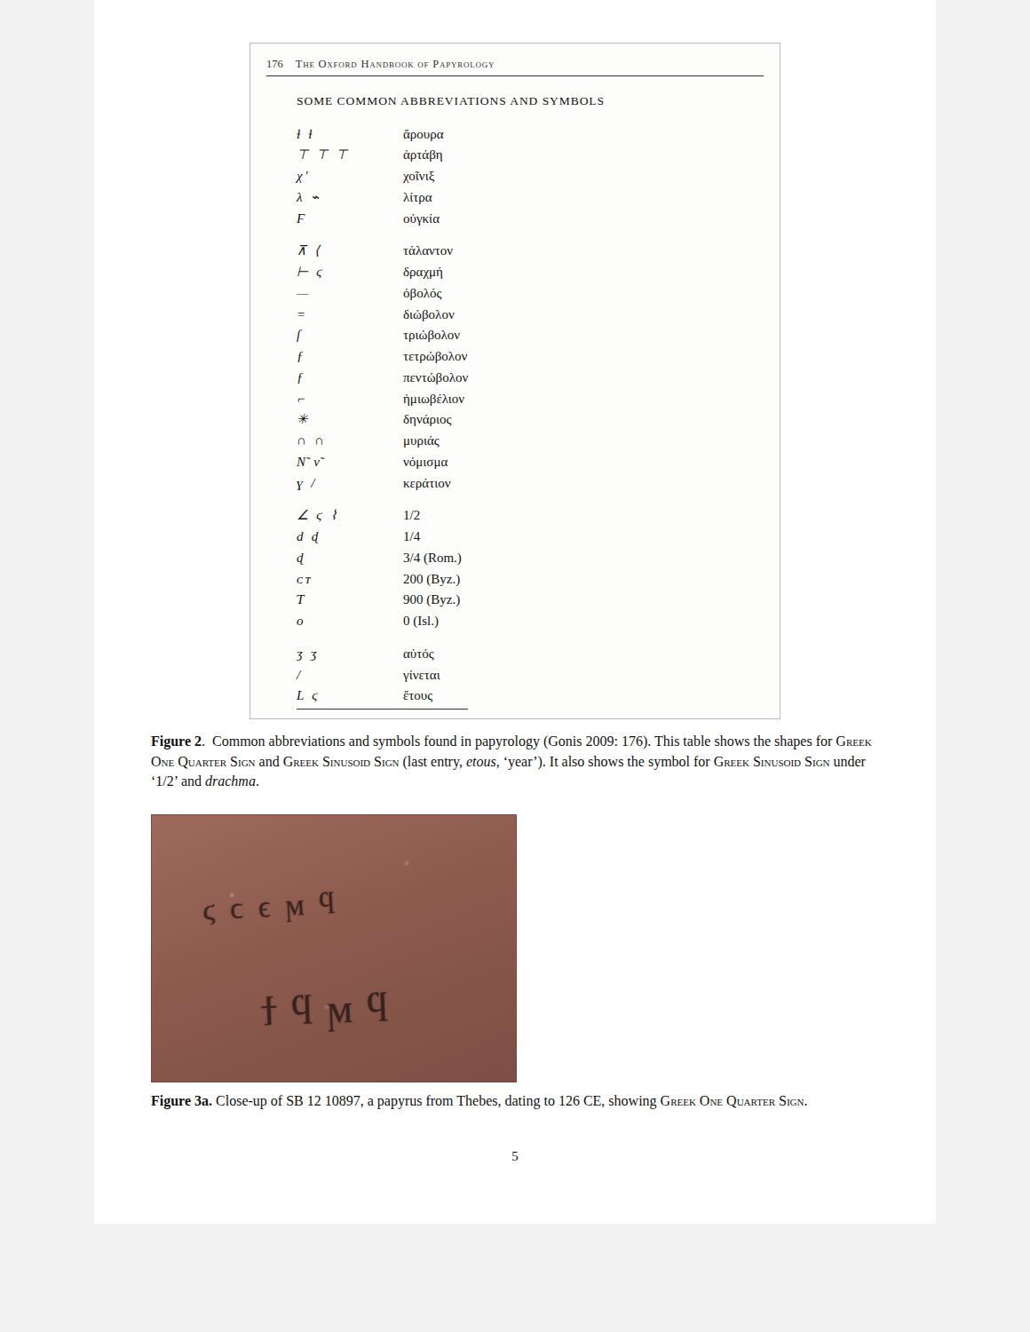176 The Oxford Handbook of Papyrology
Some common abbreviations and symbols
| ɫ ɫ | ἄρουρα |
| ⊤ ⊤ ⊤ | ἀρτάβη |
| χ′ | χοῖνιξ |
| λ ⌁ | λίτρα |
| Ϝ | οὐγκία |
| ⊼ ⟨ | τάλαντον |
| ⊢ ϛ | δραχμή |
| — | ὀβολός |
| = | διώβολον |
| ſ | τριώβολον |
| ƒ | τετρώβολον |
| ƒ | πεντώβολον |
| ⌐ | ἡμιωβέλιον |
| ✳ | δηνάριος |
| ∩ ∩ | μυριάς |
| Ν̃ ν̃ | νόμισμα |
| ɣ / | κεράτιον |
| ∠ ϛ ⌇ | 1/2 |
| d ɖ | 1/4 |
| ɖ | 3/4 (Rom.) |
| ᴄᴛ | 200 (Byz.) |
| Ƭ | 900 (Byz.) |
| ᴏ | 0 (Isl.) |
| ʒ ʒ | αὐτός |
| / | γίνεται |
| L ϛ | ἔτους |
Figure 2. Common abbreviations and symbols found in papyrology (Gonis 2009: 176). This table shows the shapes for Greek One Quarter Sign and Greek Sinusoid Sign (last entry, etous, ‘year’). It also shows the symbol for Greek Sinusoid Sign under ‘1/2’ and drachma.
ϛ ϲ ϵ ϻ ϥ ϯ ϥ ϻ ϥ
Figure 3a. Close-up of SB 12 10897, a papyrus from Thebes, dating to 126 CE, showing Greek One Quarter Sign.
5